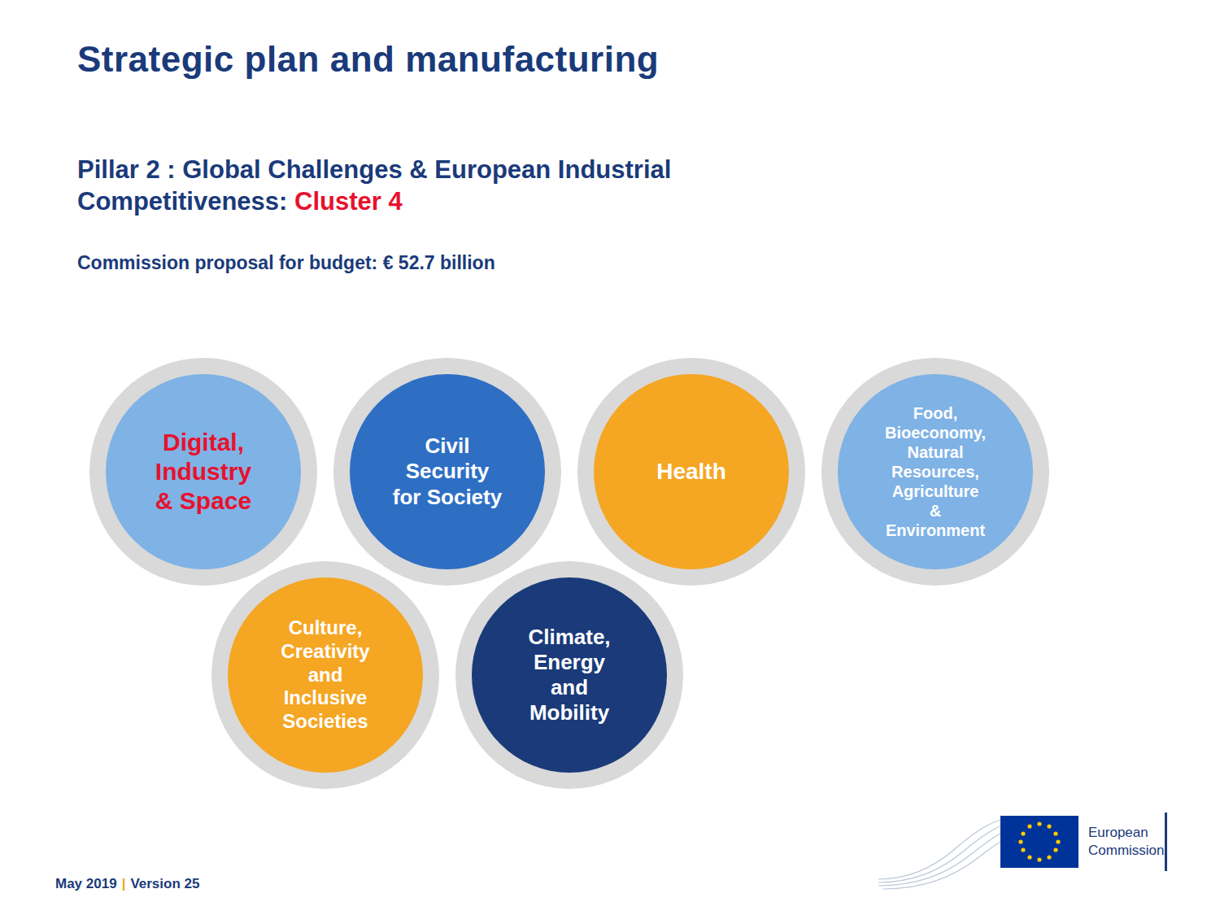Strategic plan and manufacturing
Pillar 2 : Global Challenges & European Industrial
Competitiveness: Cluster 4
Commission proposal for budget: € 52.7 billion
Digital,
Industry
& Space
Civil
Security
for Society
Health
Food,
Bioeconomy,
Natural
Resources,
Agriculture
&
Environment
Culture,
Creativity
and
Inclusive
Societies
Climate,
Energy
and
Mobility
May 2019|Version 25
European Commission